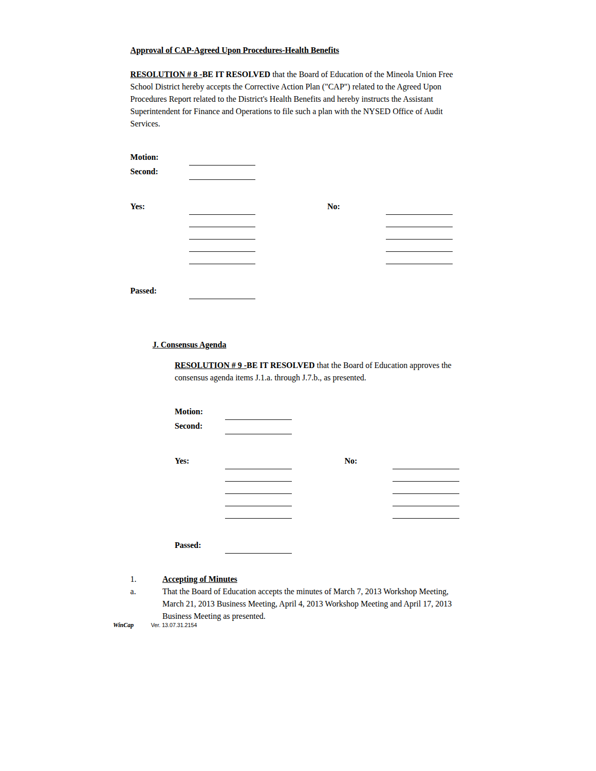Approval of CAP-Agreed Upon Procedures-Health Benefits
RESOLUTION # 8 -BE IT RESOLVED that the Board of Education of the Mineola Union Free School District hereby accepts the Corrective Action Plan ("CAP") related to the Agreed Upon Procedures Report related to the District's Health Benefits and hereby instructs the Assistant Superintendent for Finance and Operations to file such a plan with the NYSED Office of Audit Services.
| Motion: | | | | |
| Second: | | | | |
| Yes: | | | No: | |
| Passed: | | | | |
J. Consensus Agenda
RESOLUTION # 9 -BE IT RESOLVED that the Board of Education approves the consensus agenda items J.1.a. through J.7.b., as presented.
| Motion: | | | | |
| Second: | | | | |
| Yes: | | | No: | |
| Passed: | | | | |
| 1. | Accepting of Minutes |
| a. | That the Board of Education accepts the minutes of March 7, 2013 Workshop Meeting, March 21, 2013 Business Meeting, April 4, 2013 Workshop Meeting and April 17, 2013 Business Meeting as presented. |
WinCap Ver. 13.07.31.2154